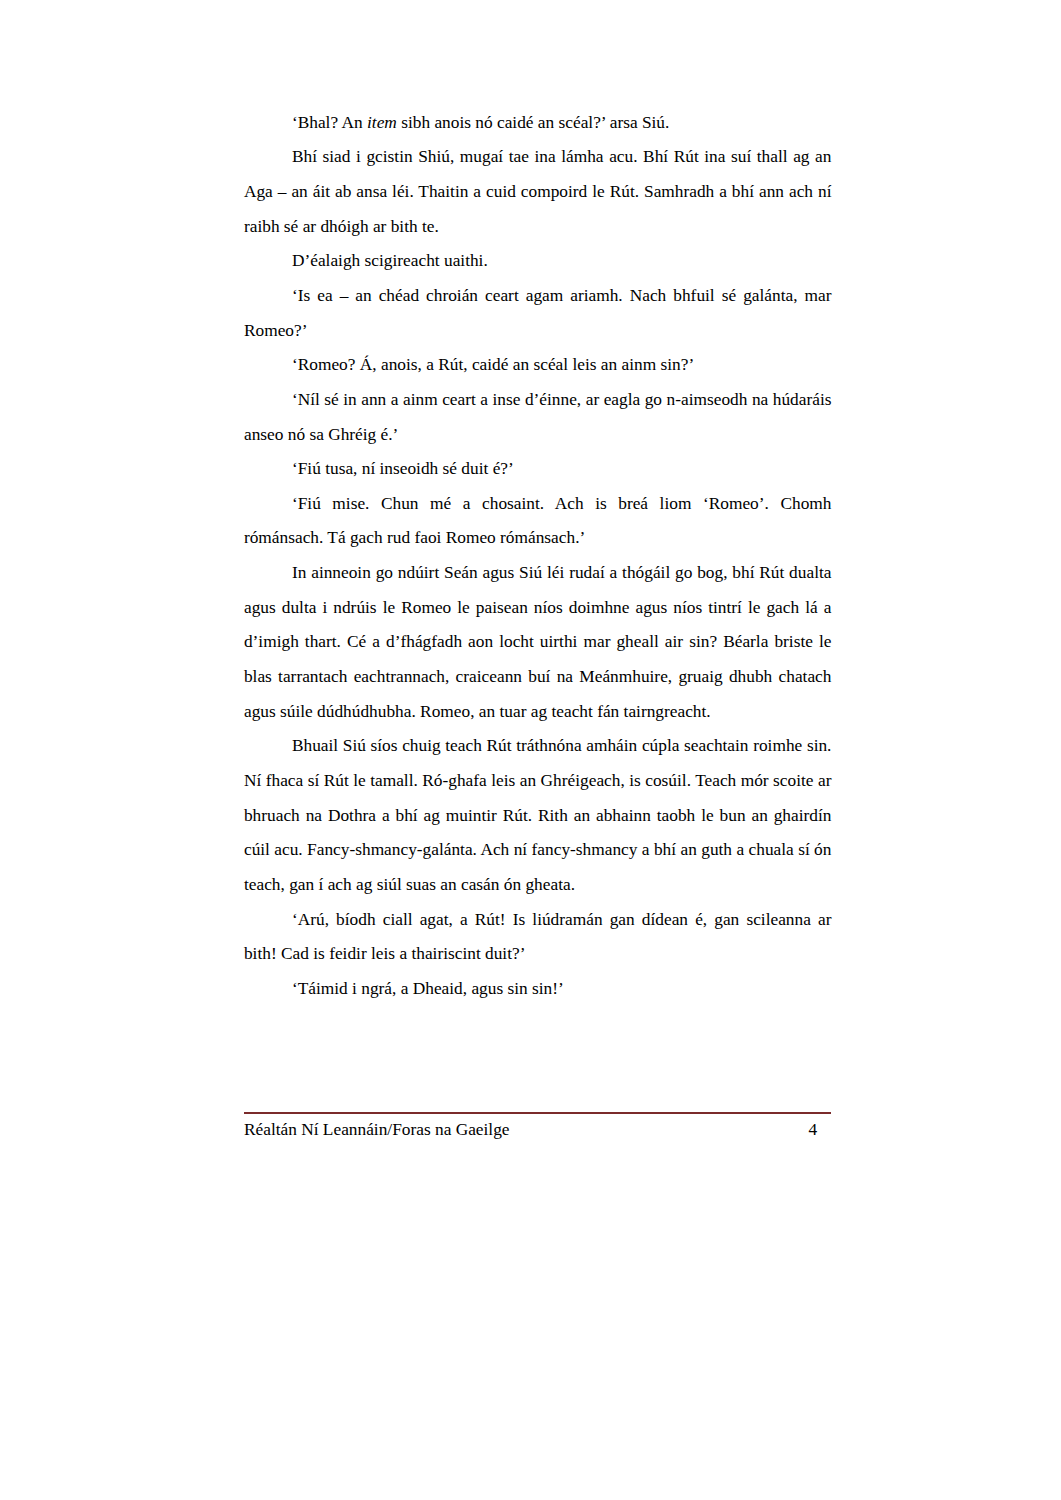‘Bhal? An item sibh anois nó caidé an scéal?’ arsa Siú.
Bhí siad i gcistin Shiú, mugaí tae ina lámha acu. Bhí Rút ina suí thall ag an Aga – an áit ab ansa léi. Thaitin a cuid compoird le Rút. Samhradh a bhí ann ach ní raibh sé ar dhóigh ar bith te.
D’éalaigh scigireacht uaithi.
‘Is ea – an chéad chroián ceart agam ariamh. Nach bhfuil sé galánta, mar Romeo?’
‘Romeo? Á, anois, a Rút, caidé an scéal leis an ainm sin?’
‘Níl sé in ann a ainm ceart a inse d’éinne, ar eagla go n-aimseodh na húdaráis anseo nó sa Ghréig é.’
‘Fiú tusa, ní inseoidh sé duit é?’
‘Fiú mise. Chun mé a chosaint. Ach is breá liom ‘Romeo’. Chomh rómánsach. Tá gach rud faoi Romeo rómánsach.’
In ainneoin go ndúirt Seán agus Siú léi rudaí a thógáil go bog, bhí Rút dualta agus dulta i ndrúis le Romeo le paisean níos doimhne agus níos tintrí le gach lá a d’imigh thart. Cé a d’fhágfadh aon locht uirthi mar gheall air sin? Béarla briste le blas tarrantach eachtrannach, craiceann buí na Meánmhuire, gruaig dhubh chatach agus súile dúdhúdhubha. Romeo, an tuar ag teacht fán tairngreacht.
Bhuail Siú síos chuig teach Rút tráthnóna amháin cúpla seachtain roimhe sin. Ní fhaca sí Rút le tamall. Ró-ghafa leis an Ghréigeach, is cosúil. Teach mór scoite ar bhruach na Dothra a bhí ag muintir Rút. Rith an abhainn taobh le bun an ghairdín cúil acu. Fancy-shmancy-galánta. Ach ní fancy-shmancy a bhí an guth a chuala sí ón teach, gan í ach ag siúl suas an casán ón gheata.
‘Arú, bíodh ciall agat, a Rút! Is liúdramán gan dídean é, gan scileanna ar bith! Cad is feidir leis a thairiscint duit?’
‘Táimid i ngrá, a Dheaid, agus sin sin!’
Réaltán Ní Leannáin/Foras na Gaeilge 4